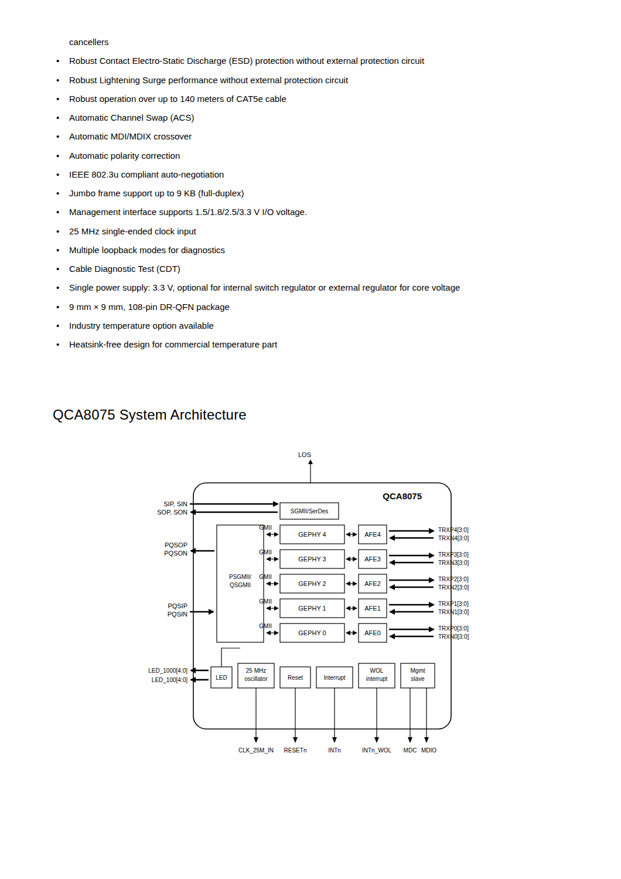cancellers
Robust Contact Electro-Static Discharge (ESD) protection without external protection circuit
Robust Lightening Surge performance without external protection circuit
Robust operation over up to 140 meters of CAT5e cable
Automatic Channel Swap (ACS)
Automatic MDI/MDIX crossover
Automatic polarity correction
IEEE 802.3u compliant auto-negotiation
Jumbo frame support up to 9 KB (full-duplex)
Management interface supports 1.5/1.8/2.5/3.3 V I/O voltage.
25 MHz single-ended clock input
Multiple loopback modes for diagnostics
Cable Diagnostic Test (CDT)
Single power supply: 3.3 V, optional for internal switch regulator or external regulator for core voltage
9 mm × 9 mm, 108-pin DR-QFN package
Industry temperature option available
Heatsink-free design for commercial temperature part
QCA8075 System Architecture
LOS QCA8075 SGMII/SerDes SIP, SIN SOP, SON PSGMII/ QSGMII GEPHY 4 GEPHY 3 GEPHY 2 GEPHY 1 GEPHY 0 AFE4 AFE3 AFE2 AFE1 AFE0 GMII GMII GMII GMII GMII TRXP4[3:0] TRXN4[3:0] TRXP3[3:0] TRXN3[3:0] TRXP2[3:0] TRXN2[3:0] TRXP1[3:0] TRXN1[3:0] TRXP0[3:0] TRXN0[3:0] PQSOP PQSON PQSIP PQSIN LED 25 MHz oscillator Reset Interrupt WOL interrupt Mgmt slave LED_1000[4:0] LED_100[4:0] CLK_25M_IN RESETn INTn INTn_WOL MDC MDIO